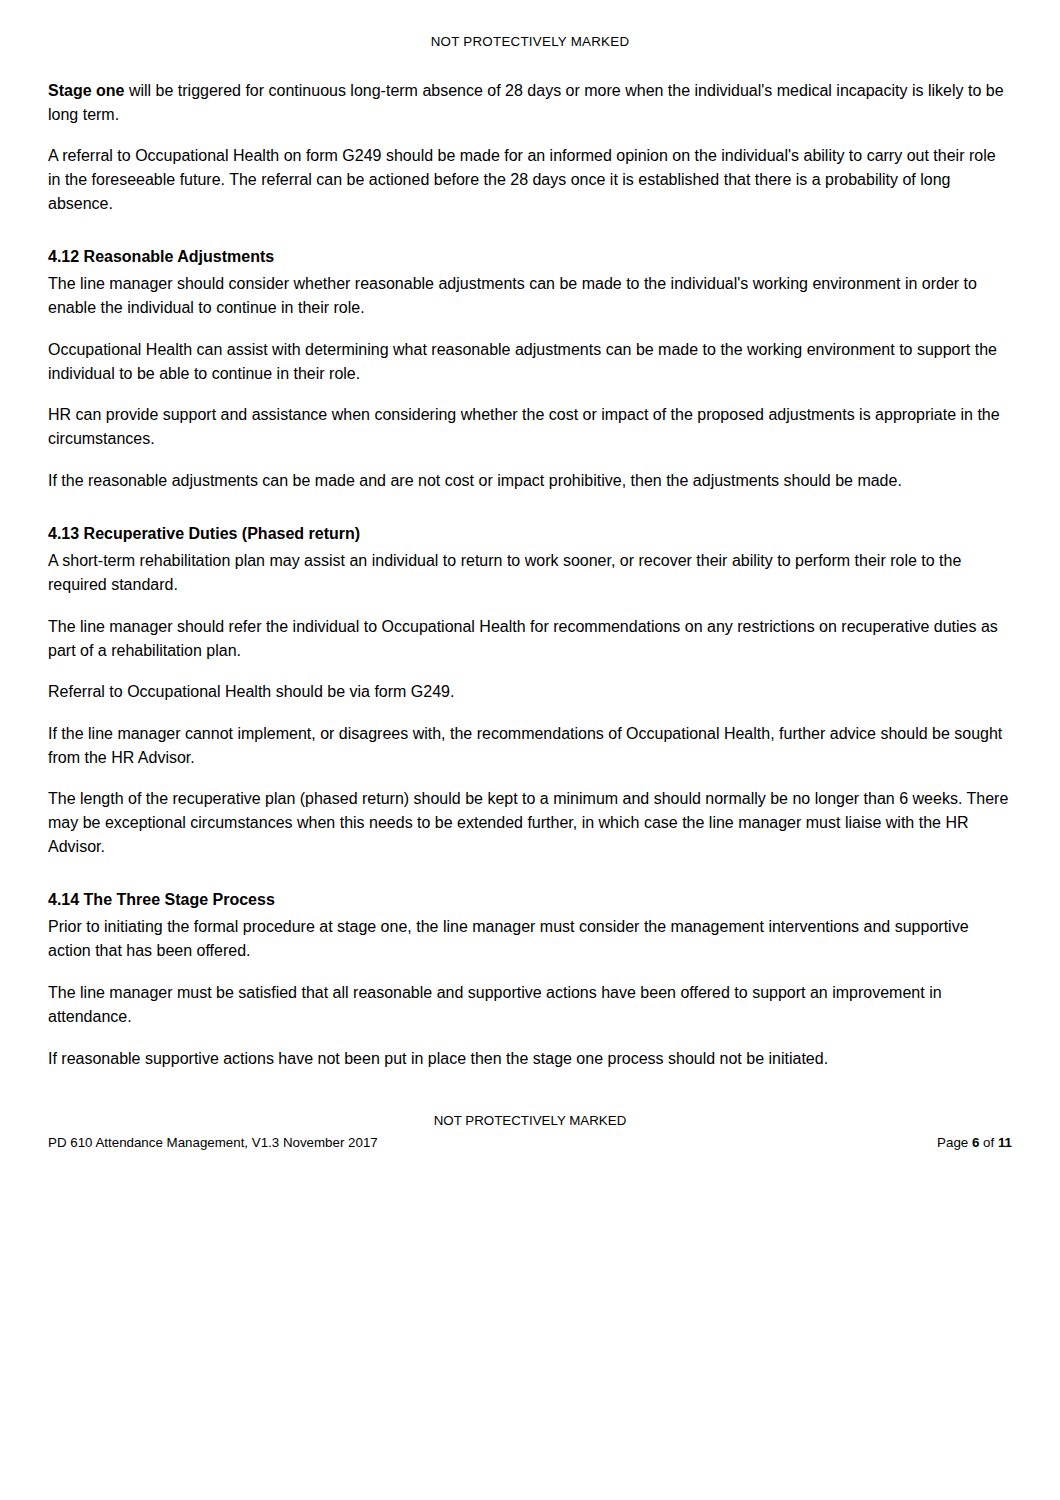NOT PROTECTIVELY MARKED
Stage one will be triggered for continuous long-term absence of 28 days or more when the individual's medical incapacity is likely to be long term.
A referral to Occupational Health on form G249 should be made for an informed opinion on the individual's ability to carry out their role in the foreseeable future. The referral can be actioned before the 28 days once it is established that there is a probability of long absence.
4.12 Reasonable Adjustments
The line manager should consider whether reasonable adjustments can be made to the individual's working environment in order to enable the individual to continue in their role.
Occupational Health can assist with determining what reasonable adjustments can be made to the working environment to support the individual to be able to continue in their role.
HR can provide support and assistance when considering whether the cost or impact of the proposed adjustments is appropriate in the circumstances.
If the reasonable adjustments can be made and are not cost or impact prohibitive, then the adjustments should be made.
4.13 Recuperative Duties (Phased return)
A short-term rehabilitation plan may assist an individual to return to work sooner, or recover their ability to perform their role to the required standard.
The line manager should refer the individual to Occupational Health for recommendations on any restrictions on recuperative duties as part of a rehabilitation plan.
Referral to Occupational Health should be via form G249.
If the line manager cannot implement, or disagrees with, the recommendations of Occupational Health, further advice should be sought from the HR Advisor.
The length of the recuperative plan (phased return) should be kept to a minimum and should normally be no longer than 6 weeks. There may be exceptional circumstances when this needs to be extended further, in which case the line manager must liaise with the HR Advisor.
4.14 The Three Stage Process
Prior to initiating the formal procedure at stage one, the line manager must consider the management interventions and supportive action that has been offered.
The line manager must be satisfied that all reasonable and supportive actions have been offered to support an improvement in attendance.
If reasonable supportive actions have not been put in place then the stage one process should not be initiated.
NOT PROTECTIVELY MARKED
PD 610 Attendance Management, V1.3 November 2017 Page 6 of 11